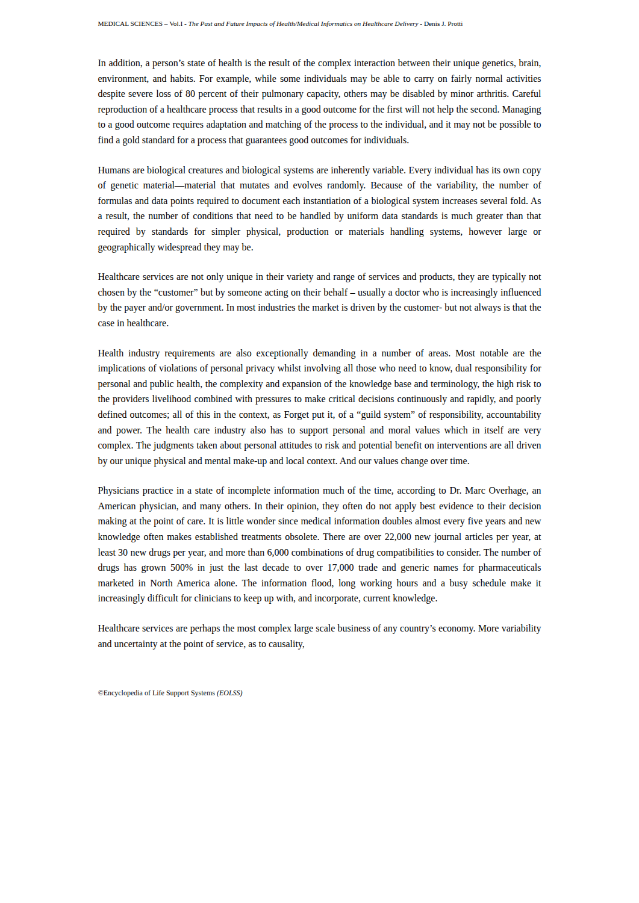MEDICAL SCIENCES – Vol.I - The Past and Future Impacts of Health/Medical Informatics on Healthcare Delivery - Denis J. Protti
In addition, a person’s state of health is the result of the complex interaction between their unique genetics, brain, environment, and habits. For example, while some individuals may be able to carry on fairly normal activities despite severe loss of 80 percent of their pulmonary capacity, others may be disabled by minor arthritis. Careful reproduction of a healthcare process that results in a good outcome for the first will not help the second. Managing to a good outcome requires adaptation and matching of the process to the individual, and it may not be possible to find a gold standard for a process that guarantees good outcomes for individuals.
Humans are biological creatures and biological systems are inherently variable. Every individual has its own copy of genetic material—material that mutates and evolves randomly. Because of the variability, the number of formulas and data points required to document each instantiation of a biological system increases several fold. As a result, the number of conditions that need to be handled by uniform data standards is much greater than that required by standards for simpler physical, production or materials handling systems, however large or geographically widespread they may be.
Healthcare services are not only unique in their variety and range of services and products, they are typically not chosen by the “customer” but by someone acting on their behalf – usually a doctor who is increasingly influenced by the payer and/or government. In most industries the market is driven by the customer- but not always is that the case in healthcare.
Health industry requirements are also exceptionally demanding in a number of areas. Most notable are the implications of violations of personal privacy whilst involving all those who need to know, dual responsibility for personal and public health, the complexity and expansion of the knowledge base and terminology, the high risk to the providers livelihood combined with pressures to make critical decisions continuously and rapidly, and poorly defined outcomes; all of this in the context, as Forget put it, of a “guild system” of responsibility, accountability and power. The health care industry also has to support personal and moral values which in itself are very complex. The judgments taken about personal attitudes to risk and potential benefit on interventions are all driven by our unique physical and mental make-up and local context. And our values change over time.
Physicians practice in a state of incomplete information much of the time, according to Dr. Marc Overhage, an American physician, and many others. In their opinion, they often do not apply best evidence to their decision making at the point of care. It is little wonder since medical information doubles almost every five years and new knowledge often makes established treatments obsolete. There are over 22,000 new journal articles per year, at least 30 new drugs per year, and more than 6,000 combinations of drug compatibilities to consider. The number of drugs has grown 500% in just the last decade to over 17,000 trade and generic names for pharmaceuticals marketed in North America alone. The information flood, long working hours and a busy schedule make it increasingly difficult for clinicians to keep up with, and incorporate, current knowledge.
Healthcare services are perhaps the most complex large scale business of any country’s economy. More variability and uncertainty at the point of service, as to causality,
©Encyclopedia of Life Support Systems (EOLSS)